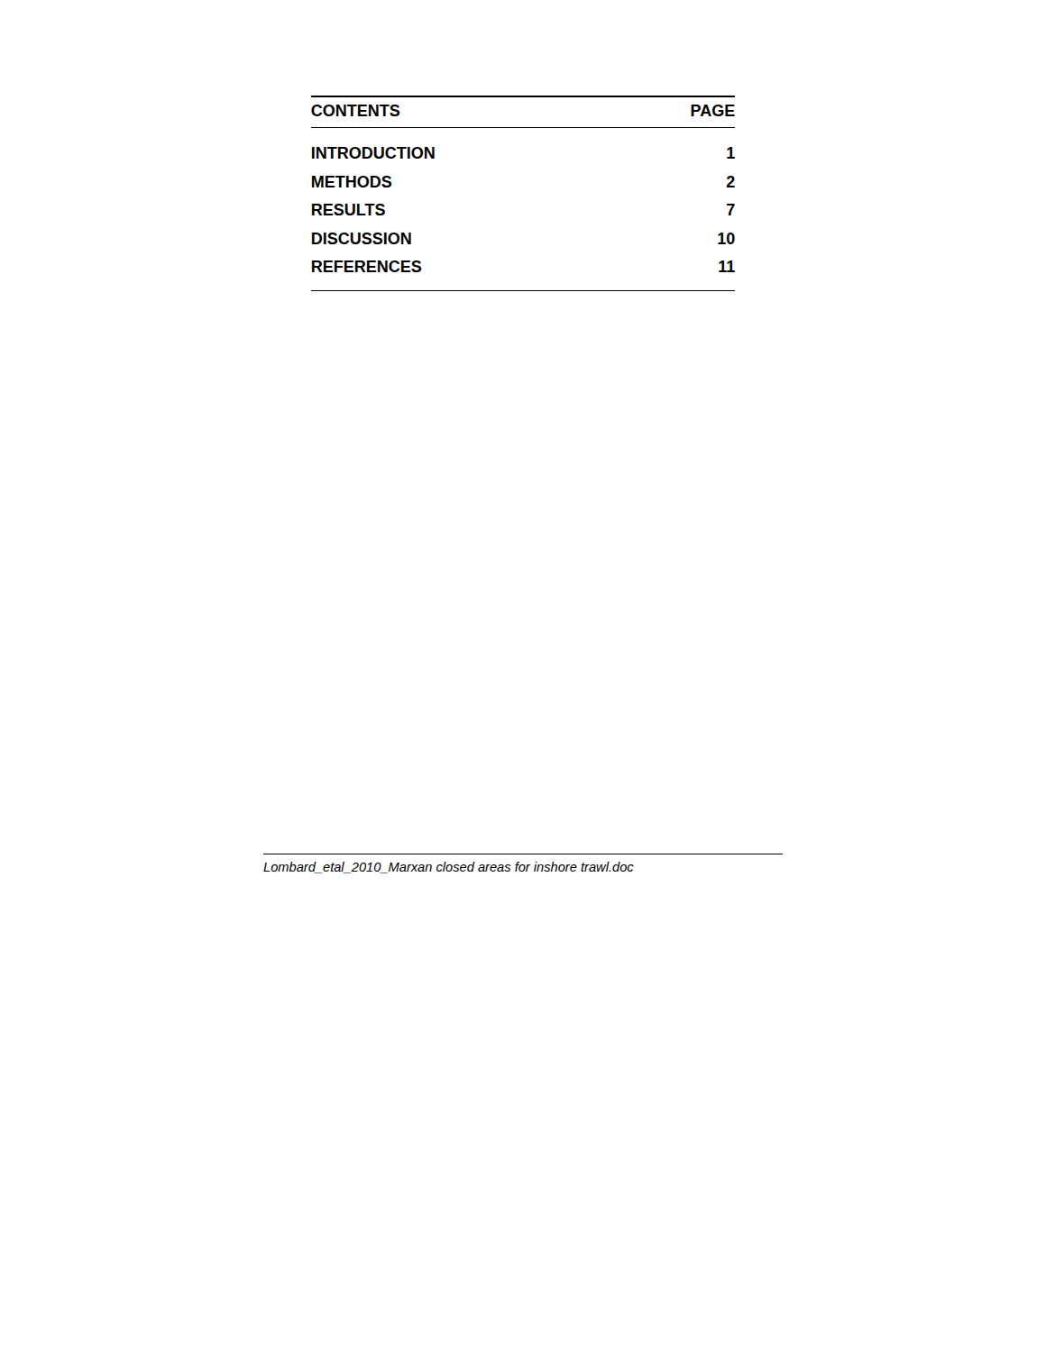| CONTENTS | PAGE |
| INTRODUCTION | 1 |
| METHODS | 2 |
| RESULTS | 7 |
| DISCUSSION | 10 |
| REFERENCES | 11 |
Lombard_etal_2010_Marxan closed areas for inshore trawl.doc